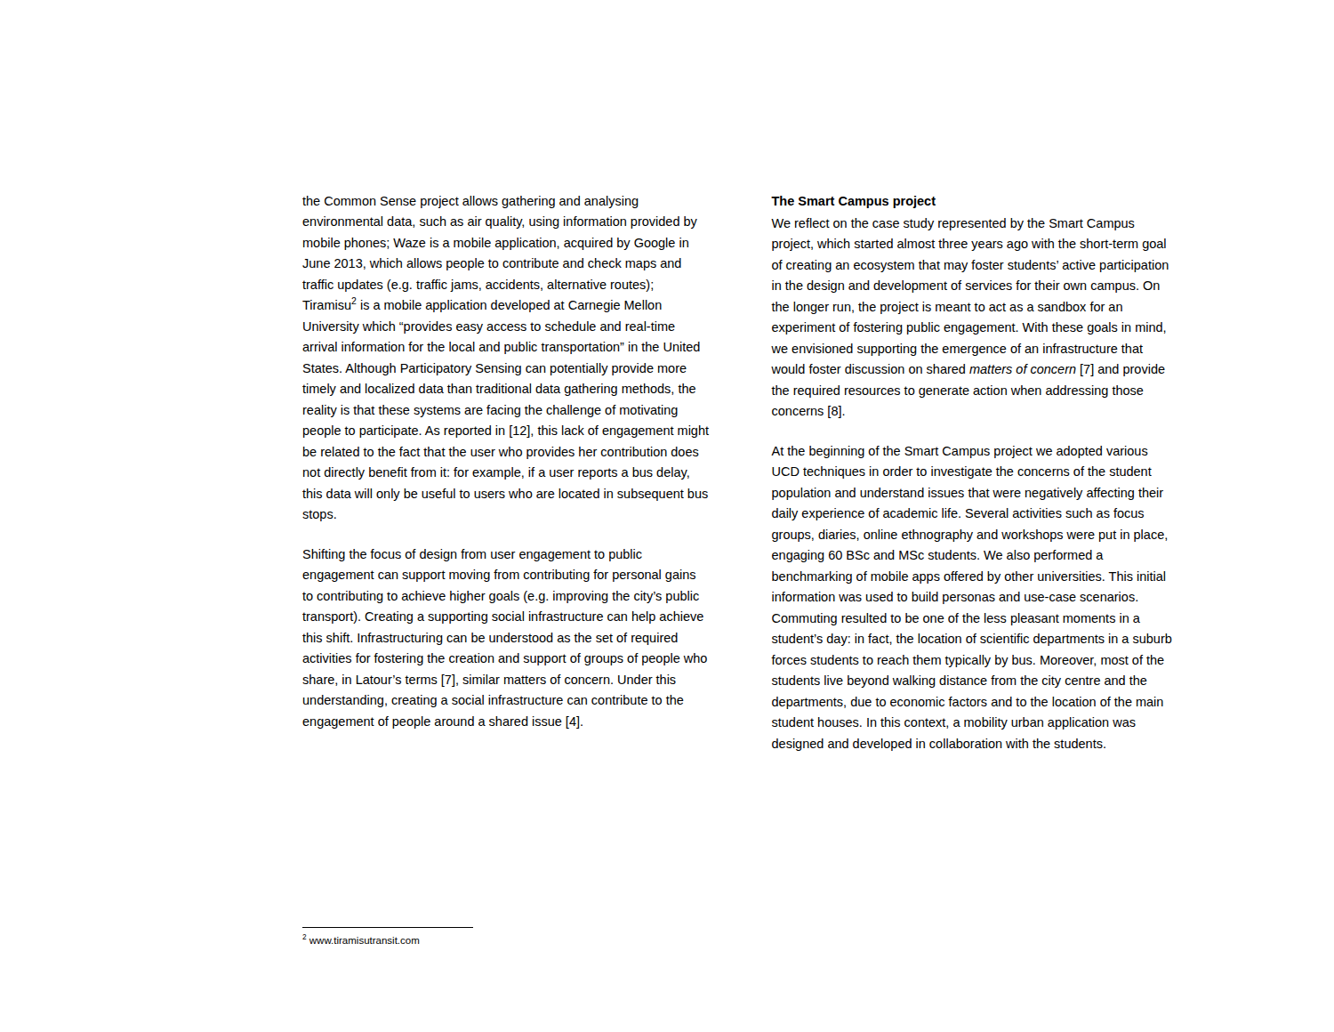the Common Sense project allows gathering and analysing environmental data, such as air quality, using information provided by mobile phones; Waze is a mobile application, acquired by Google in June 2013, which allows people to contribute and check maps and traffic updates (e.g. traffic jams, accidents, alternative routes); Tiramisu2 is a mobile application developed at Carnegie Mellon University which “provides easy access to schedule and real-time arrival information for the local and public transportation” in the United States. Although Participatory Sensing can potentially provide more timely and localized data than traditional data gathering methods, the reality is that these systems are facing the challenge of motivating people to participate. As reported in [12], this lack of engagement might be related to the fact that the user who provides her contribution does not directly benefit from it: for example, if a user reports a bus delay, this data will only be useful to users who are located in subsequent bus stops.
Shifting the focus of design from user engagement to public engagement can support moving from contributing for personal gains to contributing to achieve higher goals (e.g. improving the city’s public transport). Creating a supporting social infrastructure can help achieve this shift. Infrastructuring can be understood as the set of required activities for fostering the creation and support of groups of people who share, in Latour’s terms [7], similar matters of concern. Under this understanding, creating a social infrastructure can contribute to the engagement of people around a shared issue [4].
2 www.tiramisutransit.com
The Smart Campus project
We reflect on the case study represented by the Smart Campus project, which started almost three years ago with the short-term goal of creating an ecosystem that may foster students’ active participation in the design and development of services for their own campus. On the longer run, the project is meant to act as a sandbox for an experiment of fostering public engagement. With these goals in mind, we envisioned supporting the emergence of an infrastructure that would foster discussion on shared matters of concern [7] and provide the required resources to generate action when addressing those concerns [8].
At the beginning of the Smart Campus project we adopted various UCD techniques in order to investigate the concerns of the student population and understand issues that were negatively affecting their daily experience of academic life. Several activities such as focus groups, diaries, online ethnography and workshops were put in place, engaging 60 BSc and MSc students. We also performed a benchmarking of mobile apps offered by other universities. This initial information was used to build personas and use-case scenarios. Commuting resulted to be one of the less pleasant moments in a student’s day: in fact, the location of scientific departments in a suburb forces students to reach them typically by bus. Moreover, most of the students live beyond walking distance from the city centre and the departments, due to economic factors and to the location of the main student houses. In this context, a mobility urban application was designed and developed in collaboration with the students.